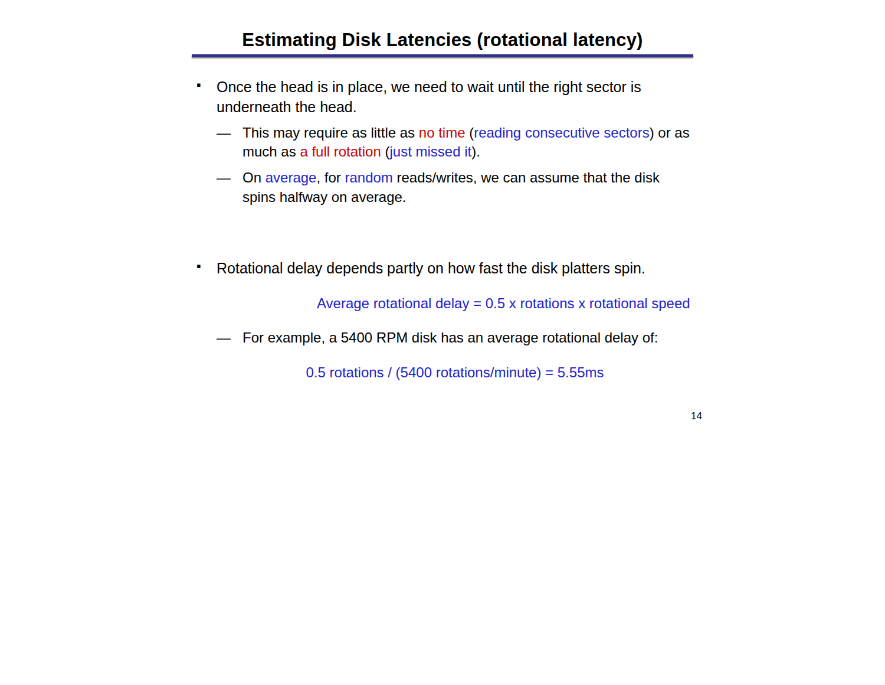Estimating Disk Latencies (rotational latency)
Once the head is in place, we need to wait until the right sector is underneath the head.
This may require as little as no time (reading consecutive sectors) or as much as a full rotation (just missed it).
On average, for random reads/writes, we can assume that the disk spins halfway on average.
Rotational delay depends partly on how fast the disk platters spin.
Average rotational delay = 0.5 x rotations x rotational speed
For example, a 5400 RPM disk has an average rotational delay of:
0.5 rotations / (5400 rotations/minute) = 5.55ms
14